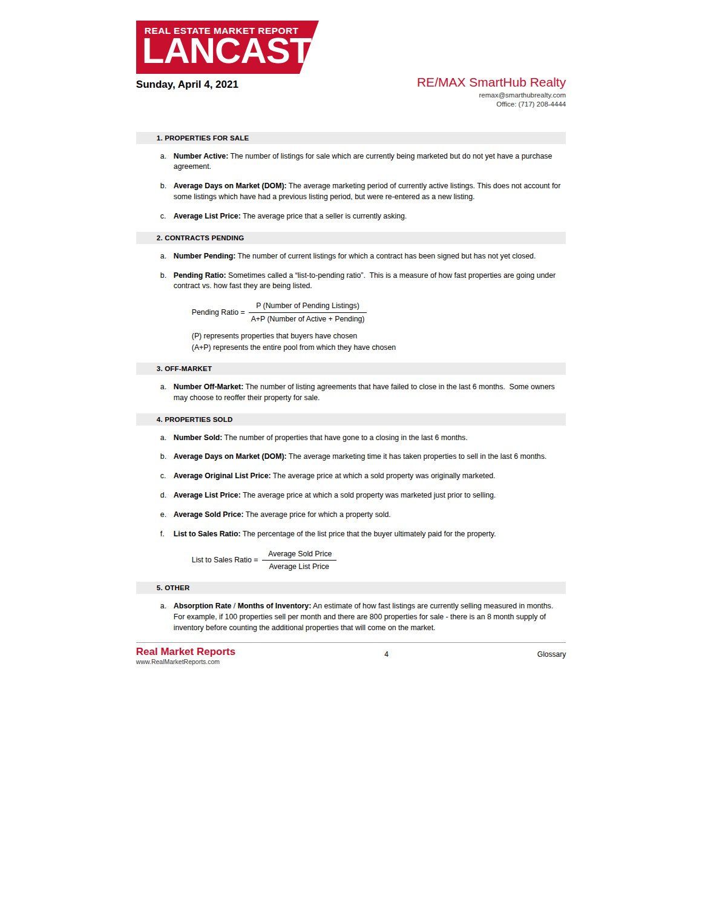REAL ESTATE MARKET REPORT
LANCASTER
Sunday, April 4, 2021
RE/MAX SmartHub Realty
remax@smarthubrealty.com
Office: (717) 208-4444
1. PROPERTIES FOR SALE
a. Number Active: The number of listings for sale which are currently being marketed but do not yet have a purchase agreement.
b. Average Days on Market (DOM): The average marketing period of currently active listings. This does not account for some listings which have had a previous listing period, but were re-entered as a new listing.
c. Average List Price: The average price that a seller is currently asking.
2. CONTRACTS PENDING
a. Number Pending: The number of current listings for which a contract has been signed but has not yet closed.
b. Pending Ratio: Sometimes called a “list-to-pending ratio”. This is a measure of how fast properties are going under contract vs. how fast they are being listed.
Pending Ratio = P (Number of Pending Listings) A+P (Number of Active + Pending)
(P) represents properties that buyers have chosen
(A+P) represents the entire pool from which they have chosen
3. OFF-MARKET
a. Number Off-Market: The number of listing agreements that have failed to close in the last 6 months. Some owners may choose to reoffer their property for sale.
4. PROPERTIES SOLD
a. Number Sold: The number of properties that have gone to a closing in the last 6 months.
b. Average Days on Market (DOM): The average marketing time it has taken properties to sell in the last 6 months.
c. Average Original List Price: The average price at which a sold property was originally marketed.
d. Average List Price: The average price at which a sold property was marketed just prior to selling.
e. Average Sold Price: The average price for which a property sold.
f. List to Sales Ratio: The percentage of the list price that the buyer ultimately paid for the property.
List to Sales Ratio = Average Sold Price Average List Price
5. OTHER
a. Absorption Rate / Months of Inventory: An estimate of how fast listings are currently selling measured in months. For example, if 100 properties sell per month and there are 800 properties for sale - there is an 8 month supply of inventory before counting the additional properties that will come on the market.
Real Market Reports
www.RealMarketReports.com
4
Glossary